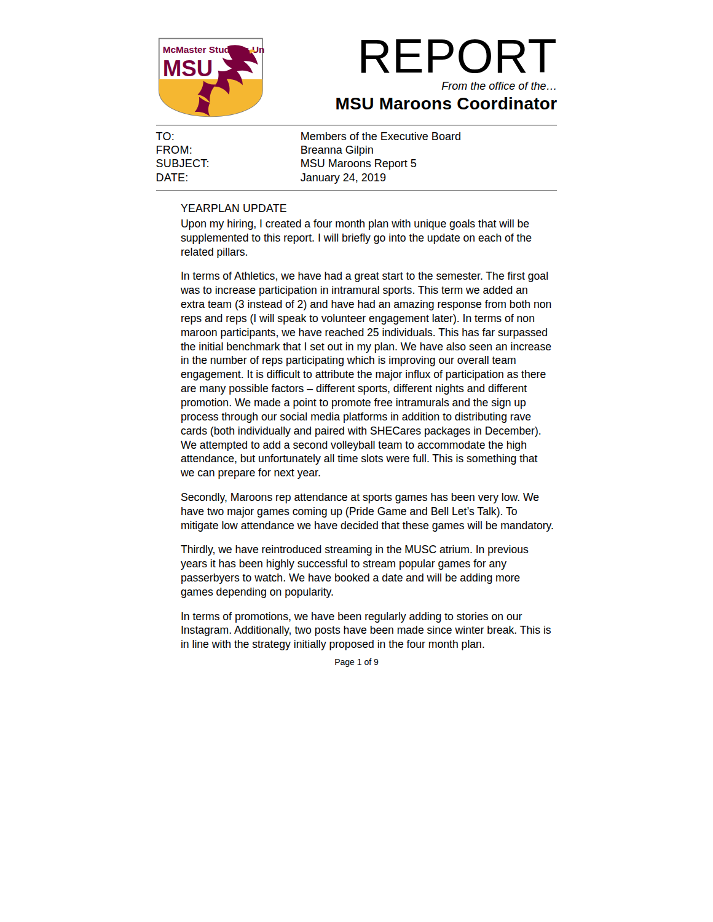McMaster Students Union MSU
REPORT
From the office of the…
MSU Maroons Coordinator
| TO: | Members of the Executive Board |
| FROM: | Breanna Gilpin |
| SUBJECT: | MSU Maroons Report 5 |
| DATE: | January 24, 2019 |
YEARPLAN UPDATE
Upon my hiring, I created a four month plan with unique goals that will be supplemented to this report. I will briefly go into the update on each of the related pillars.
In terms of Athletics, we have had a great start to the semester. The first goal was to increase participation in intramural sports. This term we added an extra team (3 instead of 2) and have had an amazing response from both non reps and reps (I will speak to volunteer engagement later). In terms of non maroon participants, we have reached 25 individuals. This has far surpassed the initial benchmark that I set out in my plan. We have also seen an increase in the number of reps participating which is improving our overall team engagement. It is difficult to attribute the major influx of participation as there are many possible factors – different sports, different nights and different promotion. We made a point to promote free intramurals and the sign up process through our social media platforms in addition to distributing rave cards (both individually and paired with SHECares packages in December). We attempted to add a second volleyball team to accommodate the high attendance, but unfortunately all time slots were full. This is something that we can prepare for next year.
Secondly, Maroons rep attendance at sports games has been very low. We have two major games coming up (Pride Game and Bell Let’s Talk). To mitigate low attendance we have decided that these games will be mandatory.
Thirdly, we have reintroduced streaming in the MUSC atrium. In previous years it has been highly successful to stream popular games for any passerbyers to watch. We have booked a date and will be adding more games depending on popularity.
In terms of promotions, we have been regularly adding to stories on our Instagram. Additionally, two posts have been made since winter break. This is in line with the strategy initially proposed in the four month plan.
Page 1 of 9